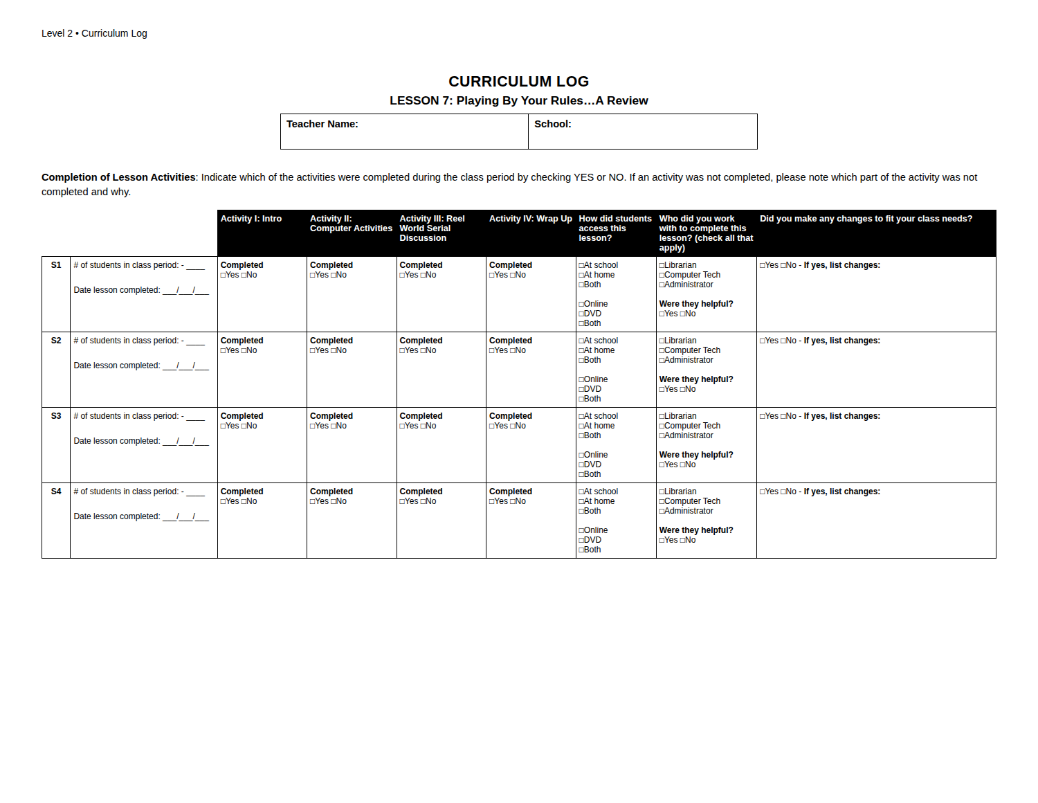Level 2 • Curriculum Log
CURRICULUM LOG
LESSON 7: Playing By Your Rules…A Review
| Teacher Name: | School: |
Completion of Lesson Activities: Indicate which of the activities were completed during the class period by checking YES or NO. If an activity was not completed, please note which part of the activity was not completed and why.
| | Activity I: Intro | Activity II: Computer Activities | Activity III: Reel World Serial Discussion | Activity IV: Wrap Up | How did students access this lesson? | Who did you work with to complete this lesson? (check all that apply) | Did you make any changes to fit your class needs? |
| --- | --- | --- | --- | --- | --- | --- | --- |
| S1 | # of students in class period: - ____ Date lesson completed: ___/___/___ | Completed □ Yes □ No | Completed □ Yes □ No | Completed □ Yes □ No | Completed □ Yes □ No | □ At school □ At home □ Both □ Online □ DVD □ Both | □ Librarian □ Computer Tech □ Administrator Were they helpful? □ Yes □ No | □ Yes □ No - If yes, list changes: |
| S2 | # of students in class period: - ____ Date lesson completed: ___/___/___ | Completed □ Yes □ No | Completed □ Yes □ No | Completed □ Yes □ No | Completed □ Yes □ No | □ At school □ At home □ Both □ Online □ DVD □ Both | □ Librarian □ Computer Tech □ Administrator Were they helpful? □ Yes □ No | □ Yes □ No - If yes, list changes: |
| S3 | # of students in class period: - ____ Date lesson completed: ___/___/___ | Completed □ Yes □ No | Completed □ Yes □ No | Completed □ Yes □ No | Completed □ Yes □ No | □ At school □ At home □ Both □ Online □ DVD □ Both | □ Librarian □ Computer Tech □ Administrator Were they helpful? □ Yes □ No | □ Yes □ No - If yes, list changes: |
| S4 | # of students in class period: - ____ Date lesson completed: ___/___/___ | Completed □ Yes □ No | Completed □ Yes □ No | Completed □ Yes □ No | Completed □ Yes □ No | □ At school □ At home □ Both □ Online □ DVD □ Both | □ Librarian □ Computer Tech □ Administrator Were they helpful? □ Yes □ No | □ Yes □ No - If yes, list changes: |